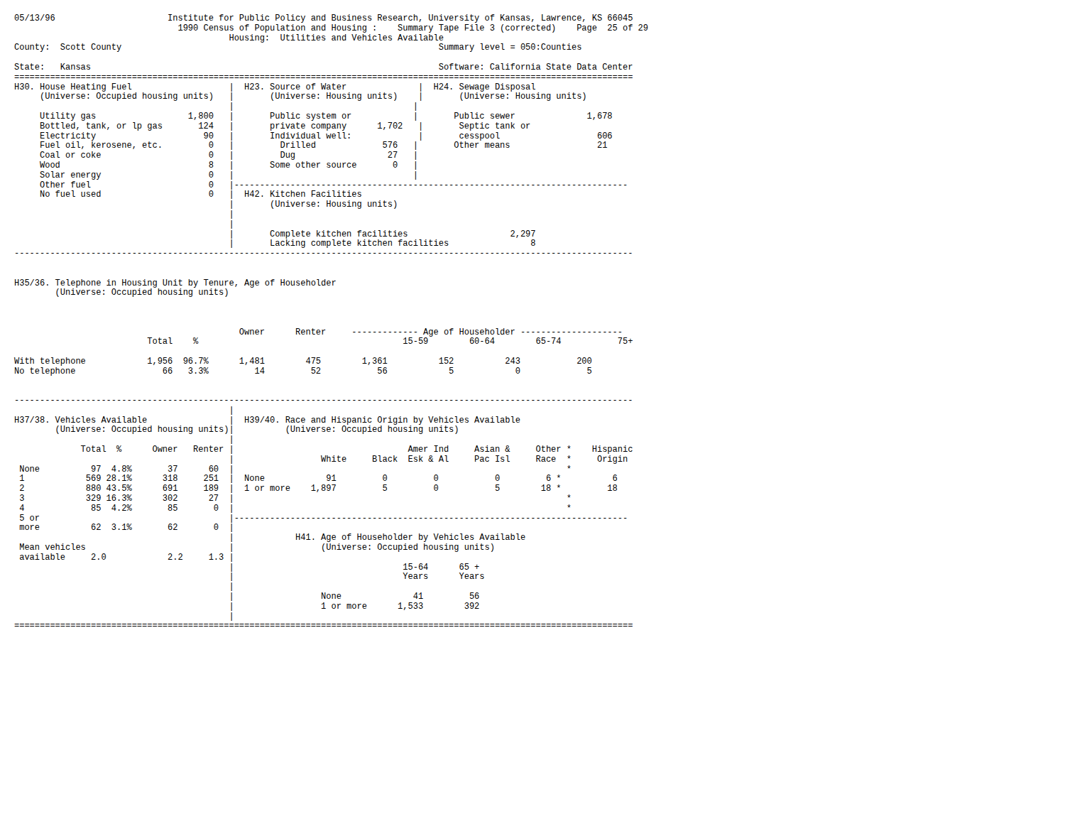05/13/96                      Institute for Public Policy and Business Research, University of Kansas, Lawrence, KS 66045
                                1990 Census of Population and Housing :    Summary Tape File 3 (corrected)    Page  25 of 29
                                          Housing:  Utilities and Vehicles Available
County:  Scott County                                                              Summary level = 050:Counties

State:   Kansas                                                                    Software: California State Data Center
=========================================================================================================================
H30. House Heating Fuel                   |  H23. Source of Water              |  H24. Sewage Disposal
     (Universe: Occupied housing units)   |       (Universe: Housing units)    |       (Universe: Housing units)
                                          |                                   |
     Utility gas                  1,800   |       Public system or            |       Public sewer              1,678
     Bottled, tank, or lp gas       124   |       private company      1,702   |       Septic tank or
     Electricity                     90   |       Individual well:             |       cesspool                   606
     Fuel oil, kerosene, etc.         0   |         Drilled             576   |       Other means                 21
     Coal or coke                     0   |         Dug                  27   |
     Wood                             8   |       Some other source       0   |
     Solar energy                     0   |                                   |
     Other fuel                       0   |-----------------------------------------------------------------------------
     No fuel used                     0   |  H42. Kitchen Facilities
                                          |       (Universe: Housing units)
                                          |
                                          |
                                          |       Complete kitchen facilities                    2,297
                                          |       Lacking complete kitchen facilities                8
-------------------------------------------------------------------------------------------------------------------------


H35/36. Telephone in Housing Unit by Tenure, Age of Householder
        (Universe: Occupied housing units)



                                            Owner      Renter     ------------- Age of Householder --------------------
                          Total    %                                        15-59        60-64        65-74           75+

With telephone            1,956  96.7%      1,481        475        1,361          152          243           200
No telephone                 66   3.3%         14         52           56            5            0             5


-------------------------------------------------------------------------------------------------------------------------
                                          |
H37/38. Vehicles Available                |  H39/40. Race and Hispanic Origin by Vehicles Available
        (Universe: Occupied housing units)|          (Universe: Occupied housing units)
                                          |
             Total  %      Owner   Renter |                                  Amer Ind     Asian &     Other *    Hispanic
                                          |                 White     Black  Esk & Al     Pac Isl     Race  *     Origin
 None          97  4.8%       37      60  |                                                                 *
 1            569 28.1%      318     251  |  None            91         0         0           0         6 *          6
 2            880 43.5%      691     189  |  1 or more    1,897         5         0           5        18 *         18
 3            329 16.3%      302      27  |                                                                 *
 4             85  4.2%       85       0  |                                                                 *
 5 or                                     |-----------------------------------------------------------------------------
 more          62  3.1%       62       0  |
                                          |            H41. Age of Householder by Vehicles Available
 Mean vehicles                            |                 (Universe: Occupied housing units)
 available     2.0            2.2     1.3 |
                                          |                                 15-64      65 +
                                          |                                 Years      Years
                                          |
                                          |                 None              41         56
                                          |                 1 or more      1,533        392
                                          |
=========================================================================================================================